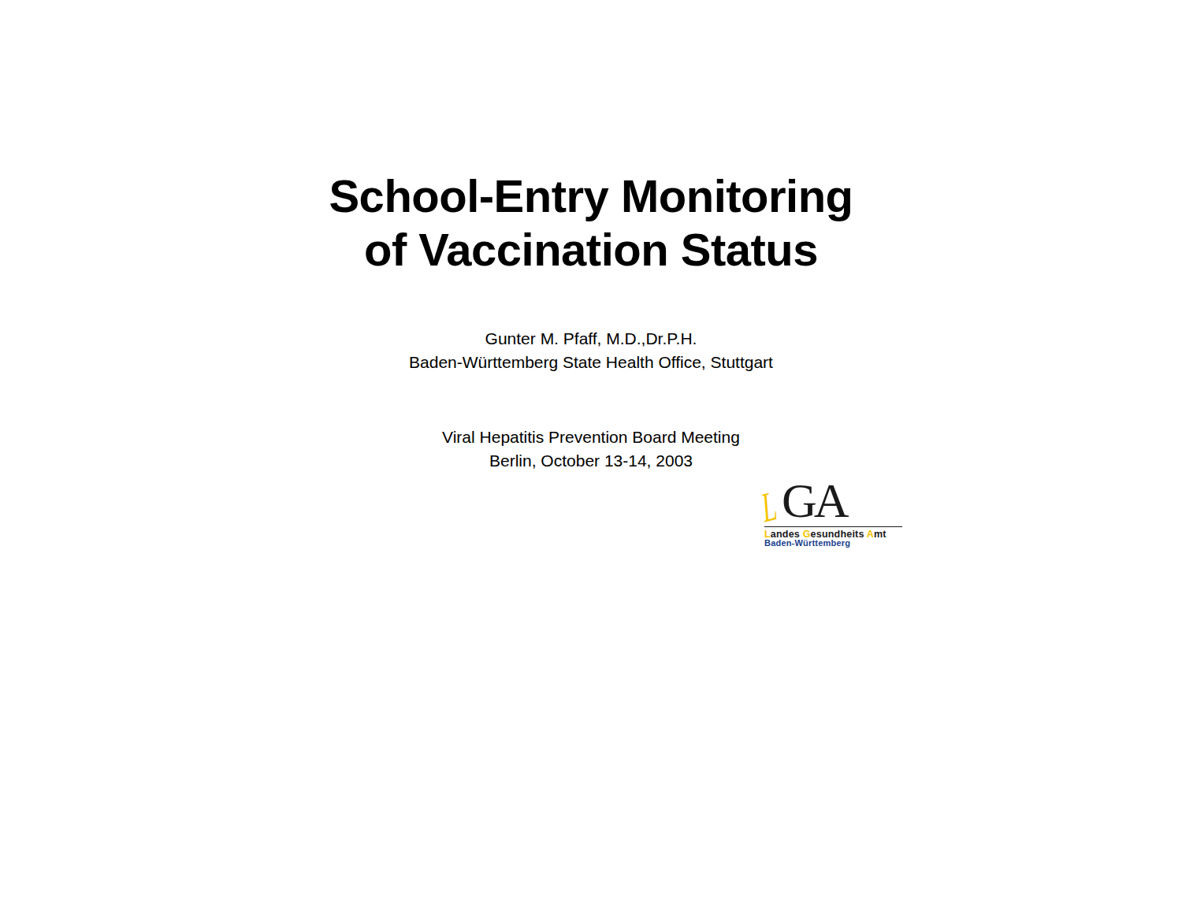School-Entry Monitoring
of Vaccination Status
Gunter M. Pfaff, M.D.,Dr.P.H.
Baden-Württemberg State Health Office, Stuttgart
Viral Hepatitis Prevention Board Meeting
Berlin, October 13-14, 2003
L GA
Landes Gesundheits Amt
Baden-Württemberg